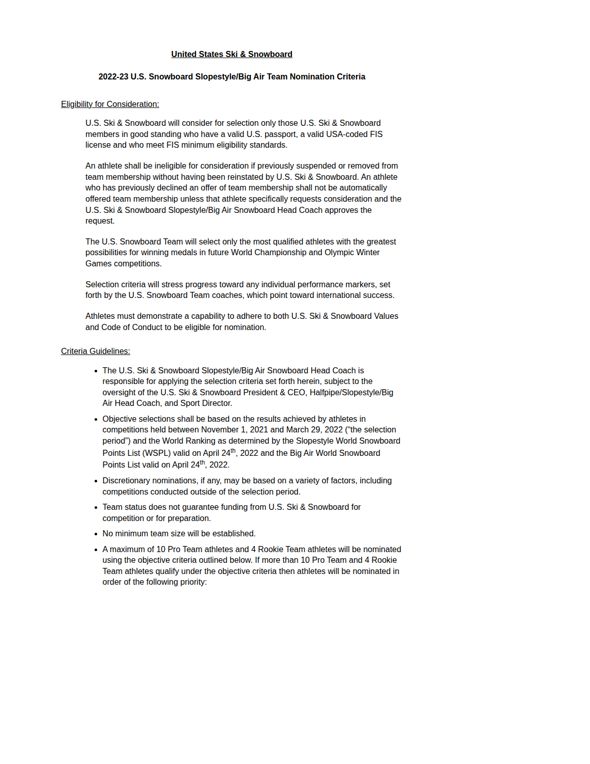United States Ski & Snowboard
2022-23 U.S. Snowboard Slopestyle/Big Air Team Nomination Criteria
Eligibility for Consideration:
U.S. Ski & Snowboard will consider for selection only those U.S. Ski & Snowboard members in good standing who have a valid U.S. passport, a valid USA-coded FIS license and who meet FIS minimum eligibility standards.
An athlete shall be ineligible for consideration if previously suspended or removed from team membership without having been reinstated by U.S. Ski & Snowboard. An athlete who has previously declined an offer of team membership shall not be automatically offered team membership unless that athlete specifically requests consideration and the U.S. Ski & Snowboard Slopestyle/Big Air Snowboard Head Coach approves the request.
The U.S. Snowboard Team will select only the most qualified athletes with the greatest possibilities for winning medals in future World Championship and Olympic Winter Games competitions.
Selection criteria will stress progress toward any individual performance markers, set forth by the U.S. Snowboard Team coaches, which point toward international success.
Athletes must demonstrate a capability to adhere to both U.S. Ski & Snowboard Values and Code of Conduct to be eligible for nomination.
Criteria Guidelines:
The U.S. Ski & Snowboard Slopestyle/Big Air Snowboard Head Coach is responsible for applying the selection criteria set forth herein, subject to the oversight of the U.S. Ski & Snowboard President & CEO, Halfpipe/Slopestyle/Big Air Head Coach, and Sport Director.
Objective selections shall be based on the results achieved by athletes in competitions held between November 1, 2021 and March 29, 2022 (“the selection period”) and the World Ranking as determined by the Slopestyle World Snowboard Points List (WSPL) valid on April 24th, 2022 and the Big Air World Snowboard Points List valid on April 24th, 2022.
Discretionary nominations, if any, may be based on a variety of factors, including competitions conducted outside of the selection period.
Team status does not guarantee funding from U.S. Ski & Snowboard for competition or for preparation.
No minimum team size will be established.
A maximum of 10 Pro Team athletes and 4 Rookie Team athletes will be nominated using the objective criteria outlined below. If more than 10 Pro Team and 4 Rookie Team athletes qualify under the objective criteria then athletes will be nominated in order of the following priority: